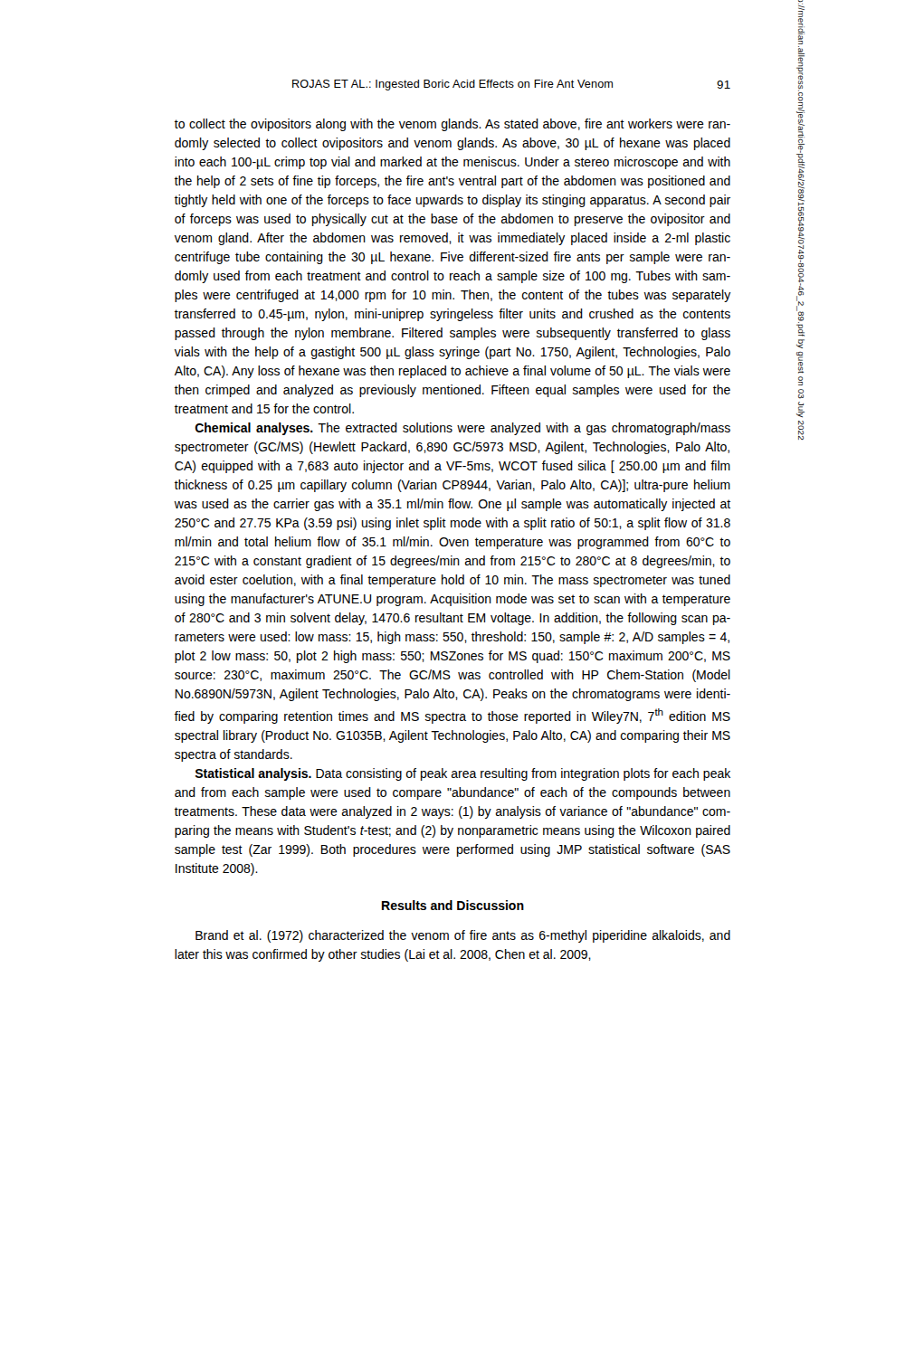ROJAS ET AL.: Ingested Boric Acid Effects on Fire Ant Venom 91
to collect the ovipositors along with the venom glands. As stated above, fire ant workers were randomly selected to collect ovipositors and venom glands. As above, 30 µL of hexane was placed into each 100-µL crimp top vial and marked at the meniscus. Under a stereo microscope and with the help of 2 sets of fine tip forceps, the fire ant's ventral part of the abdomen was positioned and tightly held with one of the forceps to face upwards to display its stinging apparatus. A second pair of forceps was used to physically cut at the base of the abdomen to preserve the ovipositor and venom gland. After the abdomen was removed, it was immediately placed inside a 2-ml plastic centrifuge tube containing the 30 µL hexane. Five different-sized fire ants per sample were randomly used from each treatment and control to reach a sample size of 100 mg. Tubes with samples were centrifuged at 14,000 rpm for 10 min. Then, the content of the tubes was separately transferred to 0.45-µm, nylon, mini-uniprep syringeless filter units and crushed as the contents passed through the nylon membrane. Filtered samples were subsequently transferred to glass vials with the help of a gastight 500 µL glass syringe (part No. 1750, Agilent, Technologies, Palo Alto, CA). Any loss of hexane was then replaced to achieve a final volume of 50 µL. The vials were then crimped and analyzed as previously mentioned. Fifteen equal samples were used for the treatment and 15 for the control.
Chemical analyses. The extracted solutions were analyzed with a gas chromatograph/mass spectrometer (GC/MS) (Hewlett Packard, 6,890 GC/5973 MSD, Agilent, Technologies, Palo Alto, CA) equipped with a 7,683 auto injector and a VF-5ms, WCOT fused silica [ 250.00 µm and film thickness of 0.25 µm capillary column (Varian CP8944, Varian, Palo Alto, CA)]; ultra-pure helium was used as the carrier gas with a 35.1 ml/min flow. One µl sample was automatically injected at 250°C and 27.75 KPa (3.59 psi) using inlet split mode with a split ratio of 50:1, a split flow of 31.8 ml/min and total helium flow of 35.1 ml/min. Oven temperature was programmed from 60°C to 215°C with a constant gradient of 15 degrees/min and from 215°C to 280°C at 8 degrees/min, to avoid ester coelution, with a final temperature hold of 10 min. The mass spectrometer was tuned using the manufacturer's ATUNE.U program. Acquisition mode was set to scan with a temperature of 280°C and 3 min solvent delay, 1470.6 resultant EM voltage. In addition, the following scan parameters were used: low mass: 15, high mass: 550, threshold: 150, sample #: 2, A/D samples = 4, plot 2 low mass: 50, plot 2 high mass: 550; MSZones for MS quad: 150°C maximum 200°C, MS source: 230°C, maximum 250°C. The GC/MS was controlled with HP Chem-Station (Model No.6890N/5973N, Agilent Technologies, Palo Alto, CA). Peaks on the chromatograms were identified by comparing retention times and MS spectra to those reported in Wiley7N, 7th edition MS spectral library (Product No. G1035B, Agilent Technologies, Palo Alto, CA) and comparing their MS spectra of standards.
Statistical analysis. Data consisting of peak area resulting from integration plots for each peak and from each sample were used to compare "abundance" of each of the compounds between treatments. These data were analyzed in 2 ways: (1) by analysis of variance of "abundance" comparing the means with Student's t-test; and (2) by nonparametric means using the Wilcoxon paired sample test (Zar 1999). Both procedures were performed using JMP statistical software (SAS Institute 2008).
Results and Discussion
Brand et al. (1972) characterized the venom of fire ants as 6-methyl piperidine alkaloids, and later this was confirmed by other studies (Lai et al. 2008, Chen et al. 2009,
Downloaded from http://meridian.allenpress.com/jes/article-pdf/46/2/89/1565494/0749-8004-46_2_89.pdf by guest on 03 July 2022